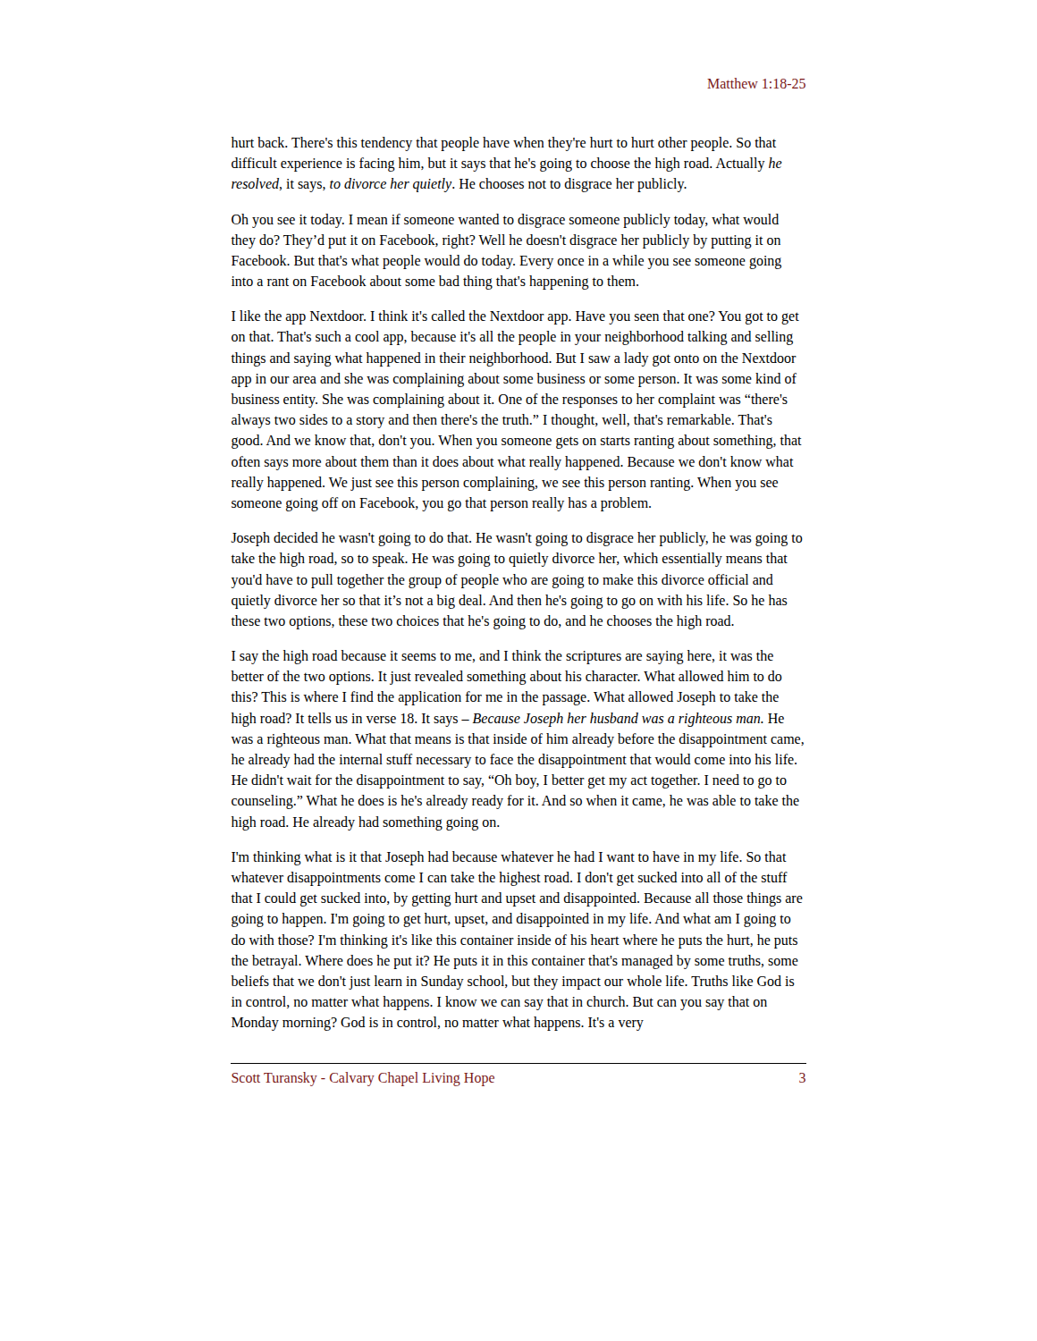Matthew 1:18-25
hurt back. There's this tendency that people have when they're hurt to hurt other people. So that difficult experience is facing him, but it says that he's going to choose the high road. Actually he resolved, it says, to divorce her quietly. He chooses not to disgrace her publicly.
Oh you see it today. I mean if someone wanted to disgrace someone publicly today, what would they do? They’d put it on Facebook, right? Well he doesn't disgrace her publicly by putting it on Facebook. But that's what people would do today. Every once in a while you see someone going into a rant on Facebook about some bad thing that's happening to them.
I like the app Nextdoor. I think it's called the Nextdoor app. Have you seen that one? You got to get on that. That's such a cool app, because it's all the people in your neighborhood talking and selling things and saying what happened in their neighborhood. But I saw a lady got onto on the Nextdoor app in our area and she was complaining about some business or some person. It was some kind of business entity. She was complaining about it. One of the responses to her complaint was “there's always two sides to a story and then there's the truth.” I thought, well, that's remarkable. That's good. And we know that, don't you. When you someone gets on starts ranting about something, that often says more about them than it does about what really happened. Because we don't know what really happened. We just see this person complaining, we see this person ranting. When you see someone going off on Facebook, you go that person really has a problem.
Joseph decided he wasn't going to do that. He wasn't going to disgrace her publicly, he was going to take the high road, so to speak. He was going to quietly divorce her, which essentially means that you'd have to pull together the group of people who are going to make this divorce official and quietly divorce her so that it’s not a big deal. And then he's going to go on with his life. So he has these two options, these two choices that he's going to do, and he chooses the high road.
I say the high road because it seems to me, and I think the scriptures are saying here, it was the better of the two options. It just revealed something about his character. What allowed him to do this? This is where I find the application for me in the passage. What allowed Joseph to take the high road? It tells us in verse 18. It says – Because Joseph her husband was a righteous man. He was a righteous man. What that means is that inside of him already before the disappointment came, he already had the internal stuff necessary to face the disappointment that would come into his life. He didn't wait for the disappointment to say, “Oh boy, I better get my act together. I need to go to counseling.” What he does is he's already ready for it. And so when it came, he was able to take the high road. He already had something going on.
I'm thinking what is it that Joseph had because whatever he had I want to have in my life. So that whatever disappointments come I can take the highest road. I don't get sucked into all of the stuff that I could get sucked into, by getting hurt and upset and disappointed. Because all those things are going to happen. I'm going to get hurt, upset, and disappointed in my life. And what am I going to do with those? I'm thinking it's like this container inside of his heart where he puts the hurt, he puts the betrayal. Where does he put it? He puts it in this container that's managed by some truths, some beliefs that we don't just learn in Sunday school, but they impact our whole life. Truths like God is in control, no matter what happens. I know we can say that in church. But can you say that on Monday morning? God is in control, no matter what happens. It's a very
Scott Turansky - Calvary Chapel Living Hope 3